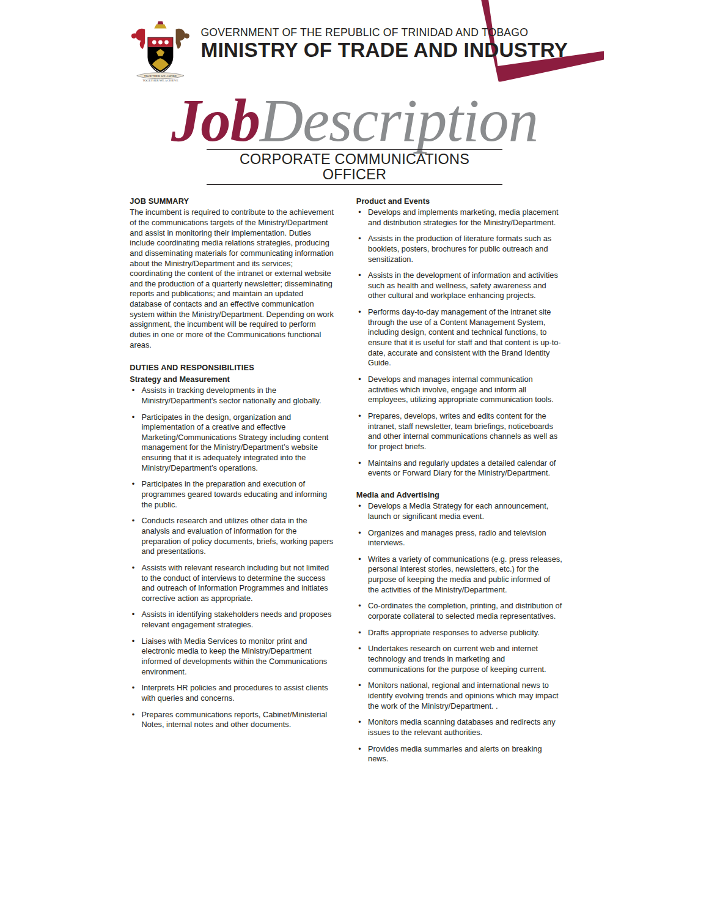TOGETHER WE ASPIRE TOGETHER WE ACHIEVE
Government of the Republic of Trinidad and Tobago
Ministry of Trade and Industry
Job Description
Corporate Communications Officer
Job Summary
The incumbent is required to contribute to the achievement of the communications targets of the Ministry/Department and assist in monitoring their implementation. Duties include coordinating media relations strategies, producing and disseminating materials for communicating information about the Ministry/Department and its services; coordinating the content of the intranet or external website and the production of a quarterly newsletter; disseminating reports and publications; and maintain an updated database of contacts and an effective communication system within the Ministry/Department. Depending on work assignment, the incumbent will be required to perform duties in one or more of the Communications functional areas.
Duties and Responsibilities
Strategy and Measurement
Assists in tracking developments in the Ministry/Department’s sector nationally and globally.
Participates in the design, organization and implementation of a creative and effective Marketing/Communications Strategy including content management for the Ministry/Department’s website ensuring that it is adequately integrated into the Ministry/Department’s operations.
Participates in the preparation and execution of programmes geared towards educating and informing the public.
Conducts research and utilizes other data in the analysis and evaluation of information for the preparation of policy documents, briefs, working papers and presentations.
Assists with relevant research including but not limited to the conduct of interviews to determine the success and outreach of Information Programmes and initiates corrective action as appropriate.
Assists in identifying stakeholders needs and proposes relevant engagement strategies.
Liaises with Media Services to monitor print and electronic media to keep the Ministry/Department informed of developments within the Communications environment.
Interprets HR policies and procedures to assist clients with queries and concerns.
Prepares communications reports, Cabinet/Ministerial Notes, internal notes and other documents.
Product and Events
Develops and implements marketing, media placement and distribution strategies for the Ministry/Department.
Assists in the production of literature formats such as booklets, posters, brochures for public outreach and sensitization.
Assists in the development of information and activities such as health and wellness, safety awareness and other cultural and workplace enhancing projects.
Performs day-to-day management of the intranet site through the use of a Content Management System, including design, content and technical functions, to ensure that it is useful for staff and that content is up-to-date, accurate and consistent with the Brand Identity Guide.
Develops and manages internal communication activities which involve, engage and inform all employees, utilizing appropriate communication tools.
Prepares, develops, writes and edits content for the intranet, staff newsletter, team briefings, noticeboards and other internal communications channels as well as for project briefs.
Maintains and regularly updates a detailed calendar of events or Forward Diary for the Ministry/Department.
Media and Advertising
Develops a Media Strategy for each announcement, launch or significant media event.
Organizes and manages press, radio and television interviews.
Writes a variety of communications (e.g. press releases, personal interest stories, newsletters, etc.) for the purpose of keeping the media and public informed of the activities of the Ministry/Department.
Co-ordinates the completion, printing, and distribution of corporate collateral to selected media representatives.
Drafts appropriate responses to adverse publicity.
Undertakes research on current web and internet technology and trends in marketing and communications for the purpose of keeping current.
Monitors national, regional and international news to identify evolving trends and opinions which may impact the work of the Ministry/Department. .
Monitors media scanning databases and redirects any issues to the relevant authorities.
Provides media summaries and alerts on breaking news.